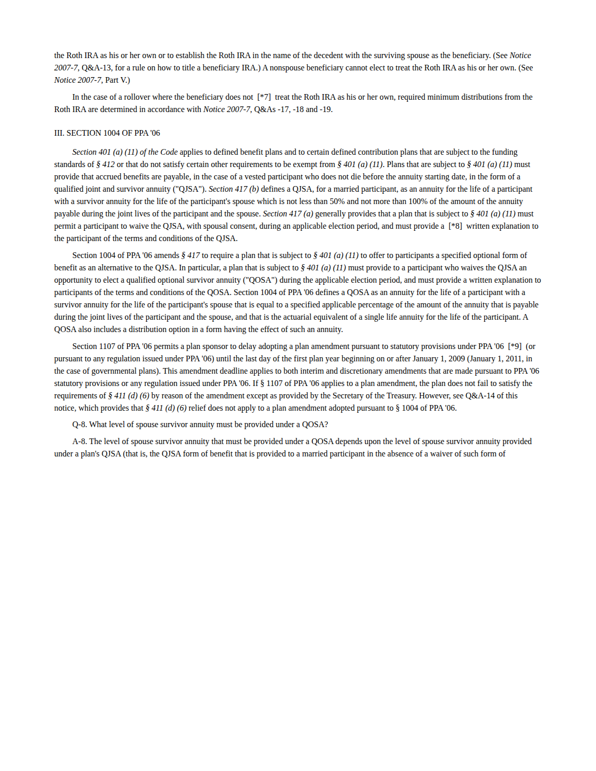the Roth IRA as his or her own or to establish the Roth IRA in the name of the decedent with the surviving spouse as the beneficiary. (See Notice 2007-7, Q&A-13, for a rule on how to title a beneficiary IRA.) A nonspouse beneficiary cannot elect to treat the Roth IRA as his or her own. (See Notice 2007-7, Part V.)
In the case of a rollover where the beneficiary does not [*7] treat the Roth IRA as his or her own, required minimum distributions from the Roth IRA are determined in accordance with Notice 2007-7, Q&As -17, -18 and -19.
III. SECTION 1004 OF PPA '06
Section 401 (a) (11) of the Code applies to defined benefit plans and to certain defined contribution plans that are subject to the funding standards of § 412 or that do not satisfy certain other requirements to be exempt from § 401 (a) (11). Plans that are subject to § 401 (a) (11) must provide that accrued benefits are payable, in the case of a vested participant who does not die before the annuity starting date, in the form of a qualified joint and survivor annuity ("QJSA"). Section 417 (b) defines a QJSA, for a married participant, as an annuity for the life of a participant with a survivor annuity for the life of the participant's spouse which is not less than 50% and not more than 100% of the amount of the annuity payable during the joint lives of the participant and the spouse. Section 417 (a) generally provides that a plan that is subject to § 401 (a) (11) must permit a participant to waive the QJSA, with spousal consent, during an applicable election period, and must provide a [*8] written explanation to the participant of the terms and conditions of the QJSA.
Section 1004 of PPA '06 amends § 417 to require a plan that is subject to § 401 (a) (11) to offer to participants a specified optional form of benefit as an alternative to the QJSA. In particular, a plan that is subject to § 401 (a) (11) must provide to a participant who waives the QJSA an opportunity to elect a qualified optional survivor annuity ("QOSA") during the applicable election period, and must provide a written explanation to participants of the terms and conditions of the QOSA. Section 1004 of PPA '06 defines a QOSA as an annuity for the life of a participant with a survivor annuity for the life of the participant's spouse that is equal to a specified applicable percentage of the amount of the annuity that is payable during the joint lives of the participant and the spouse, and that is the actuarial equivalent of a single life annuity for the life of the participant. A QOSA also includes a distribution option in a form having the effect of such an annuity.
Section 1107 of PPA '06 permits a plan sponsor to delay adopting a plan amendment pursuant to statutory provisions under PPA '06 [*9] (or pursuant to any regulation issued under PPA '06) until the last day of the first plan year beginning on or after January 1, 2009 (January 1, 2011, in the case of governmental plans). This amendment deadline applies to both interim and discretionary amendments that are made pursuant to PPA '06 statutory provisions or any regulation issued under PPA '06. If § 1107 of PPA '06 applies to a plan amendment, the plan does not fail to satisfy the requirements of § 411 (d) (6) by reason of the amendment except as provided by the Secretary of the Treasury. However, see Q&A-14 of this notice, which provides that § 411 (d) (6) relief does not apply to a plan amendment adopted pursuant to § 1004 of PPA '06.
Q-8. What level of spouse survivor annuity must be provided under a QOSA?
A-8. The level of spouse survivor annuity that must be provided under a QOSA depends upon the level of spouse survivor annuity provided under a plan's QJSA (that is, the QJSA form of benefit that is provided to a married participant in the absence of a waiver of such form of